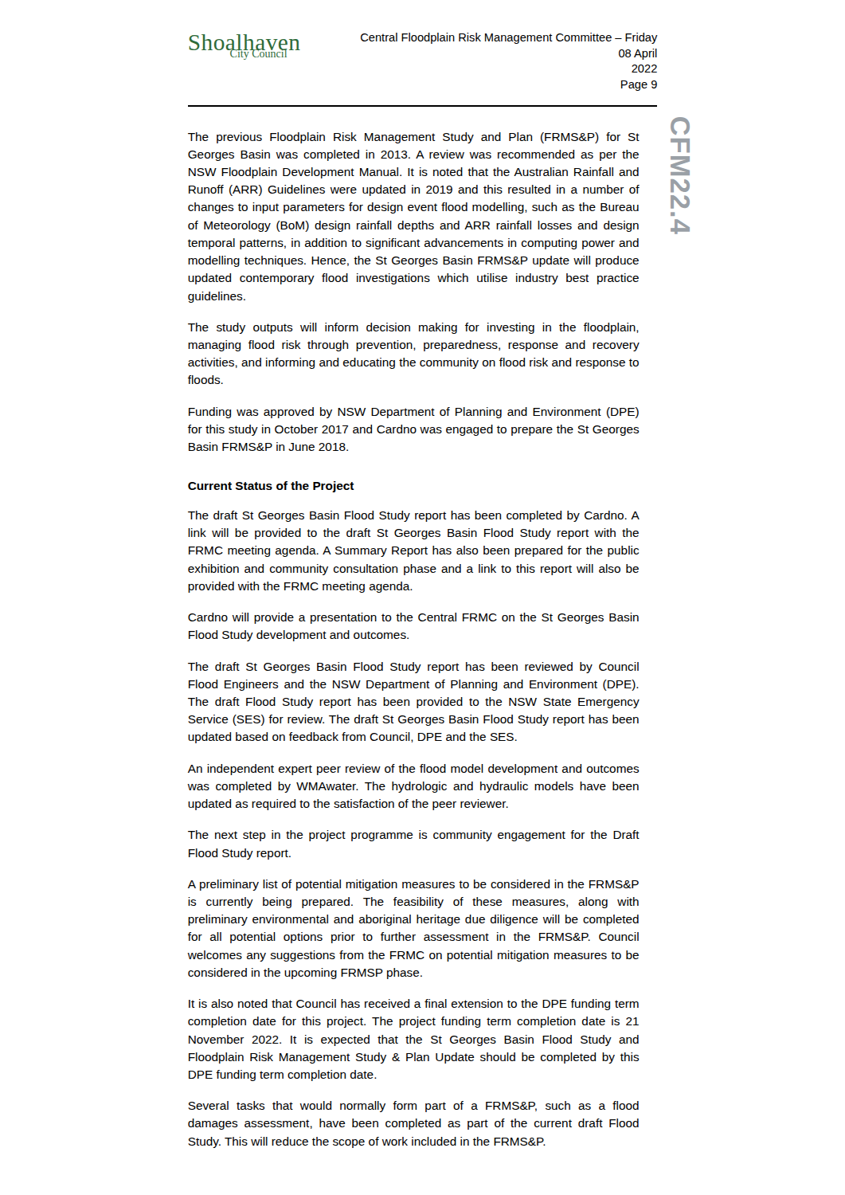Shoalhaven City Council
Central Floodplain Risk Management Committee – Friday 08 April
2022
Page 9
CFM22.4
The previous Floodplain Risk Management Study and Plan (FRMS&P) for St Georges Basin was completed in 2013. A review was recommended as per the NSW Floodplain Development Manual. It is noted that the Australian Rainfall and Runoff (ARR) Guidelines were updated in 2019 and this resulted in a number of changes to input parameters for design event flood modelling, such as the Bureau of Meteorology (BoM) design rainfall depths and ARR rainfall losses and design temporal patterns, in addition to significant advancements in computing power and modelling techniques. Hence, the St Georges Basin FRMS&P update will produce updated contemporary flood investigations which utilise industry best practice guidelines.
The study outputs will inform decision making for investing in the floodplain, managing flood risk through prevention, preparedness, response and recovery activities, and informing and educating the community on flood risk and response to floods.
Funding was approved by NSW Department of Planning and Environment (DPE) for this study in October 2017 and Cardno was engaged to prepare the St Georges Basin FRMS&P in June 2018.
Current Status of the Project
The draft St Georges Basin Flood Study report has been completed by Cardno. A link will be provided to the draft St Georges Basin Flood Study report with the FRMC meeting agenda. A Summary Report has also been prepared for the public exhibition and community consultation phase and a link to this report will also be provided with the FRMC meeting agenda.
Cardno will provide a presentation to the Central FRMC on the St Georges Basin Flood Study development and outcomes.
The draft St Georges Basin Flood Study report has been reviewed by Council Flood Engineers and the NSW Department of Planning and Environment (DPE). The draft Flood Study report has been provided to the NSW State Emergency Service (SES) for review. The draft St Georges Basin Flood Study report has been updated based on feedback from Council, DPE and the SES.
An independent expert peer review of the flood model development and outcomes was completed by WMAwater. The hydrologic and hydraulic models have been updated as required to the satisfaction of the peer reviewer.
The next step in the project programme is community engagement for the Draft Flood Study report.
A preliminary list of potential mitigation measures to be considered in the FRMS&P is currently being prepared. The feasibility of these measures, along with preliminary environmental and aboriginal heritage due diligence will be completed for all potential options prior to further assessment in the FRMS&P. Council welcomes any suggestions from the FRMC on potential mitigation measures to be considered in the upcoming FRMSP phase.
It is also noted that Council has received a final extension to the DPE funding term completion date for this project. The project funding term completion date is 21 November 2022. It is expected that the St Georges Basin Flood Study and Floodplain Risk Management Study & Plan Update should be completed by this DPE funding term completion date.
Several tasks that would normally form part of a FRMS&P, such as a flood damages assessment, have been completed as part of the current draft Flood Study. This will reduce the scope of work included in the FRMS&P.